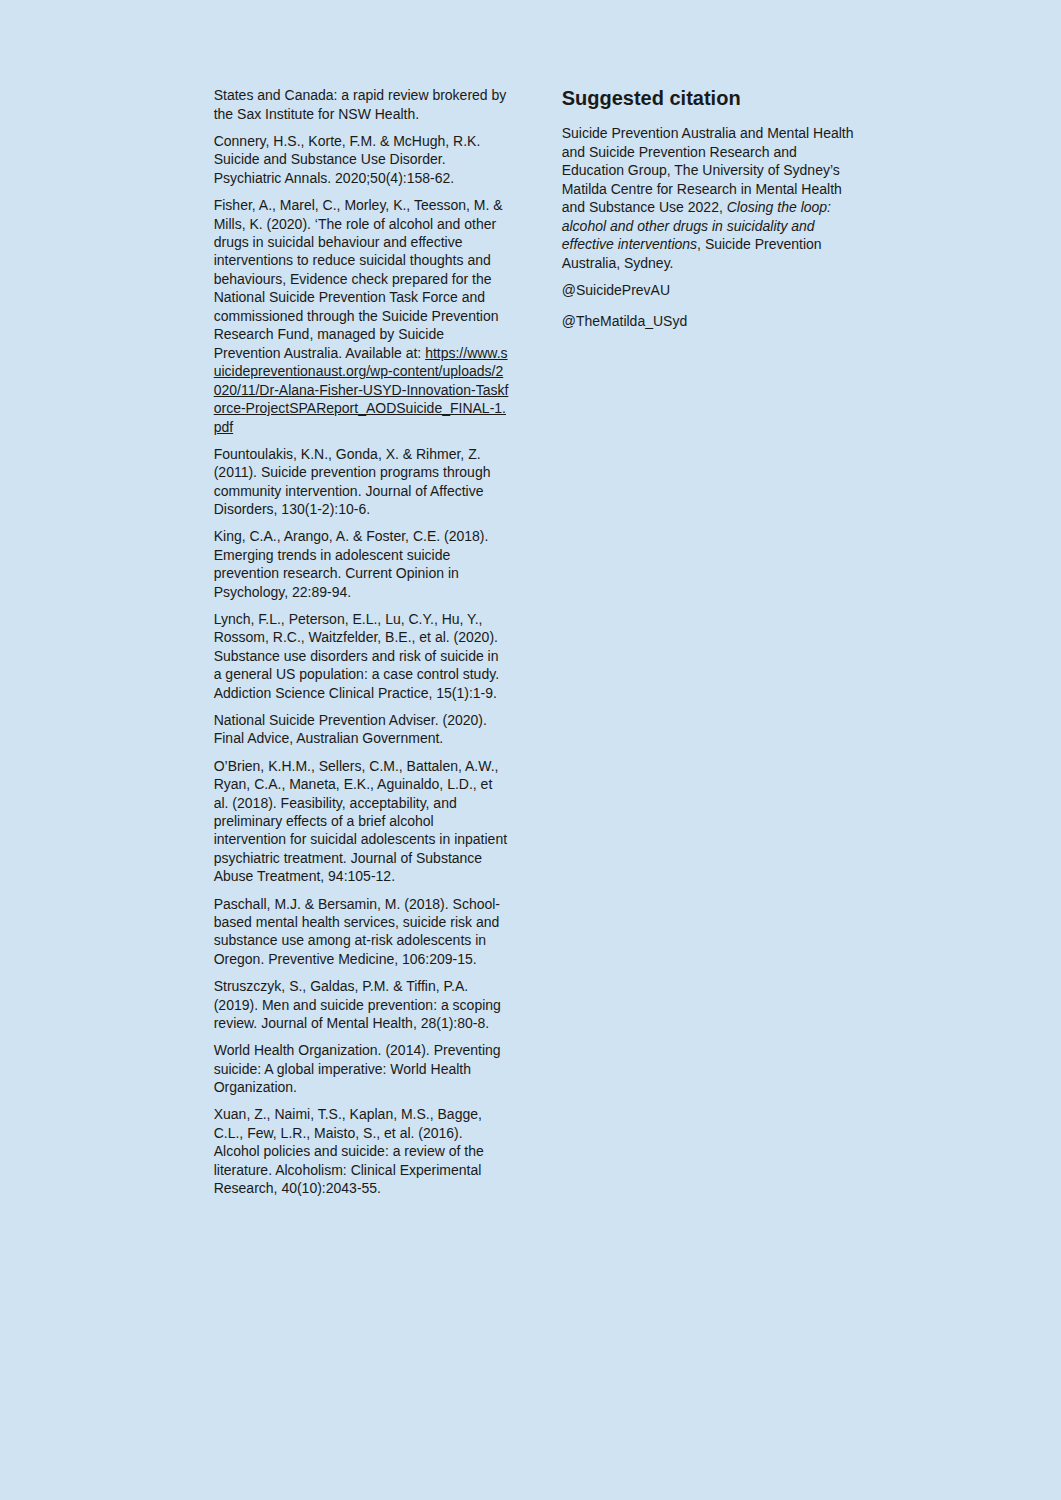States and Canada: a rapid review brokered by the Sax Institute for NSW Health.
Connery, H.S., Korte, F.M. & McHugh, R.K. Suicide and Substance Use Disorder. Psychiatric Annals. 2020;50(4):158-62.
Fisher, A., Marel, C., Morley, K., Teesson, M. & Mills, K. (2020). ‘The role of alcohol and other drugs in suicidal behaviour and effective interventions to reduce suicidal thoughts and behaviours, Evidence check prepared for the National Suicide Prevention Task Force and commissioned through the Suicide Prevention Research Fund, managed by Suicide Prevention Australia. Available at: https://www.suicidepreventionaust.org/wp-content/uploads/2020/11/Dr-Alana-Fisher-USYD-Innovation-Taskforce-ProjectSPAReport_AODSuicide_FINAL-1.pdf
Fountoulakis, K.N., Gonda, X. & Rihmer, Z. (2011). Suicide prevention programs through community intervention. Journal of Affective Disorders, 130(1-2):10-6.
King, C.A., Arango, A. & Foster, C.E. (2018). Emerging trends in adolescent suicide prevention research. Current Opinion in Psychology, 22:89-94.
Lynch, F.L., Peterson, E.L., Lu, C.Y., Hu, Y., Rossom, R.C., Waitzfelder, B.E., et al. (2020). Substance use disorders and risk of suicide in a general US population: a case control study. Addiction Science Clinical Practice, 15(1):1-9.
National Suicide Prevention Adviser. (2020). Final Advice, Australian Government.
O’Brien, K.H.M., Sellers, C.M., Battalen, A.W., Ryan, C.A., Maneta, E.K., Aguinaldo, L.D., et al. (2018). Feasibility, acceptability, and preliminary effects of a brief alcohol intervention for suicidal adolescents in inpatient psychiatric treatment. Journal of Substance Abuse Treatment, 94:105-12.
Paschall, M.J. & Bersamin, M. (2018). School-based mental health services, suicide risk and substance use among at-risk adolescents in Oregon. Preventive Medicine, 106:209-15.
Struszczyk, S., Galdas, P.M. & Tiffin, P.A. (2019). Men and suicide prevention: a scoping review. Journal of Mental Health, 28(1):80-8.
World Health Organization. (2014). Preventing suicide: A global imperative: World Health Organization.
Xuan, Z., Naimi, T.S., Kaplan, M.S., Bagge, C.L., Few, L.R., Maisto, S., et al. (2016). Alcohol policies and suicide: a review of the literature. Alcoholism: Clinical Experimental Research, 40(10):2043-55.
Suggested citation
Suicide Prevention Australia and Mental Health and Suicide Prevention Research and Education Group, The University of Sydney’s Matilda Centre for Research in Mental Health and Substance Use 2022, Closing the loop: alcohol and other drugs in suicidality and effective interventions, Suicide Prevention Australia, Sydney.
@SuicidePrevAU
@TheMatilda_USyd